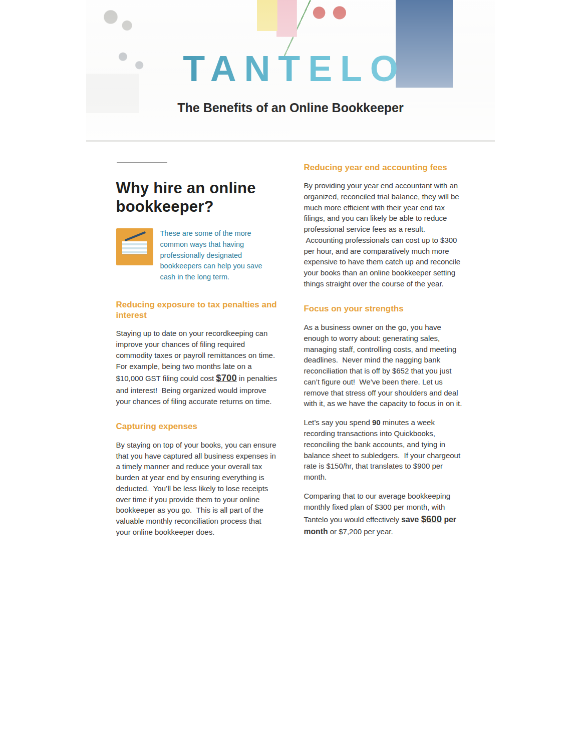TANTELO
The Benefits of an Online Bookkeeper
Why hire an online bookkeeper?
These are some of the more common ways that having professionally designated bookkeepers can help you save cash in the long term.
Reducing exposure to tax penalties and interest
Staying up to date on your recordkeeping can improve your chances of filing required commodity taxes or payroll remittances on time. For example, being two months late on a $10,000 GST filing could cost $700 in penalties and interest! Being organized would improve your chances of filing accurate returns on time.
Capturing expenses
By staying on top of your books, you can ensure that you have captured all business expenses in a timely manner and reduce your overall tax burden at year end by ensuring everything is deducted. You’ll be less likely to lose receipts over time if you provide them to your online bookkeeper as you go. This is all part of the valuable monthly reconciliation process that your online bookkeeper does.
Reducing year end accounting fees
By providing your year end accountant with an organized, reconciled trial balance, they will be much more efficient with their year end tax filings, and you can likely be able to reduce professional service fees as a result. Accounting professionals can cost up to $300 per hour, and are comparatively much more expensive to have them catch up and reconcile your books than an online bookkeeper setting things straight over the course of the year.
Focus on your strengths
As a business owner on the go, you have enough to worry about: generating sales, managing staff, controlling costs, and meeting deadlines. Never mind the nagging bank reconciliation that is off by $652 that you just can’t figure out! We’ve been there. Let us remove that stress off your shoulders and deal with it, as we have the capacity to focus in on it.
Let’s say you spend 90 minutes a week recording transactions into Quickbooks, reconciling the bank accounts, and tying in balance sheet to subledgers. If your chargeout rate is $150/hr, that translates to $900 per month.
Comparing that to our average bookkeeping monthly fixed plan of $300 per month, with Tantelo you would effectively save $600 per month or $7,200 per year.